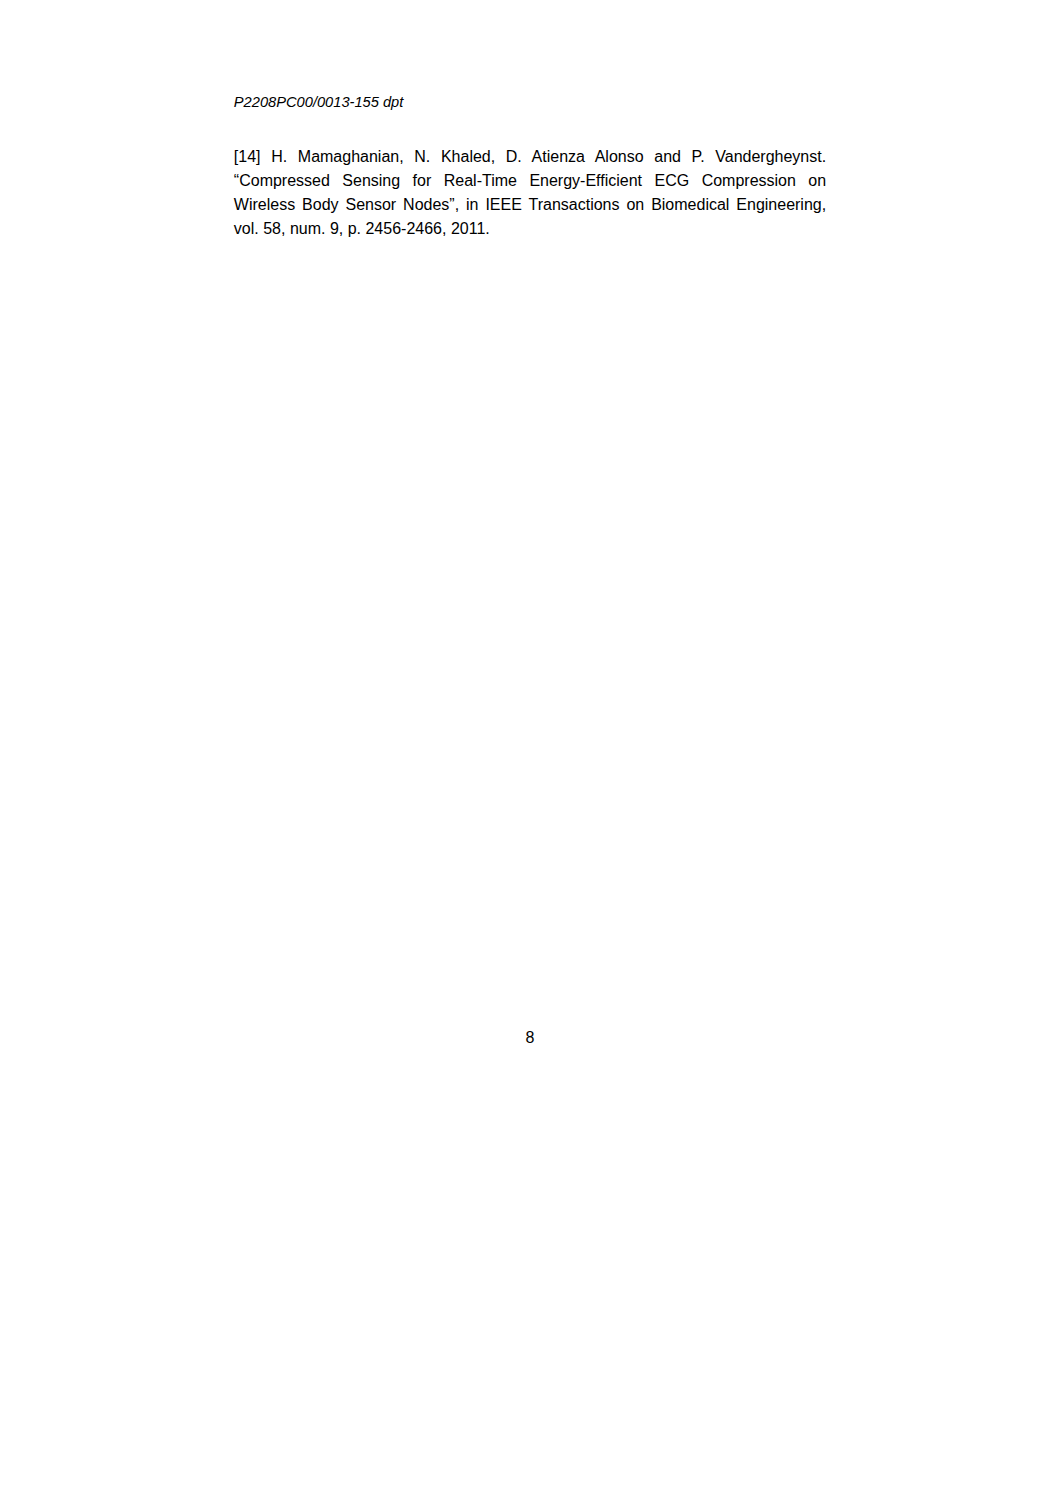P2208PC00/0013-155 dpt
[14] H. Mamaghanian, N. Khaled, D. Atienza Alonso and P. Vandergheynst. “Compressed Sensing for Real-Time Energy-Efficient ECG Compression on Wireless Body Sensor Nodes”, in IEEE Transactions on Biomedical Engineering, vol. 58, num. 9, p. 2456-2466, 2011.
8